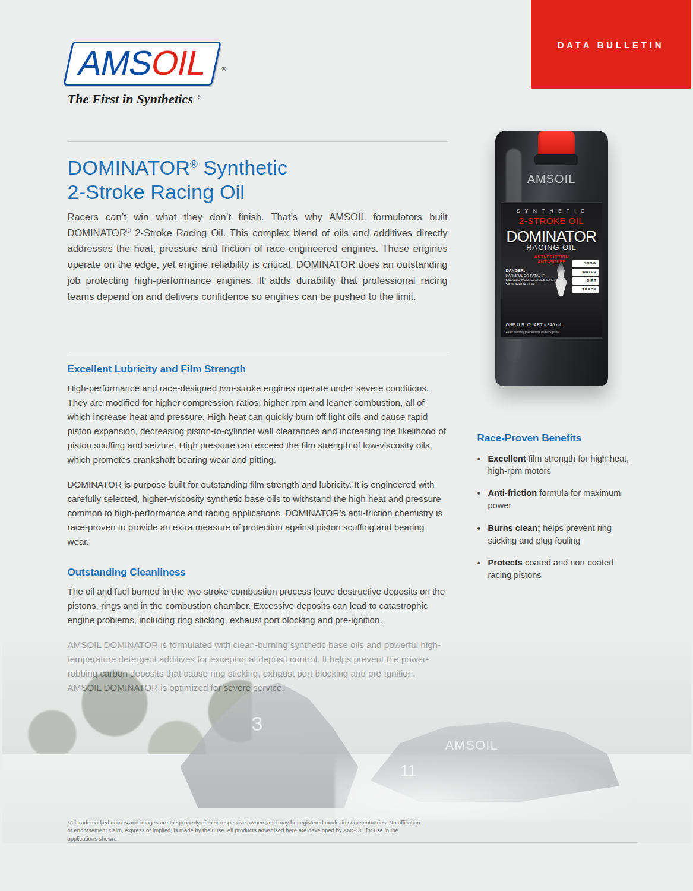Data Bulletin
AMS OIL
®
The First in Synthetics ®
DOMINATOR® Synthetic
2-Stroke Racing Oil
Racers can’t win what they don’t finish. That’s why AMSOIL formulators built DOMINATOR® 2-Stroke Racing Oil. This complex blend of oils and additives directly addresses the heat, pressure and friction of race-engineered engines. These engines operate on the edge, yet engine reliability is critical. DOMINATOR does an outstanding job protecting high-performance engines. It adds durability that professional racing teams depend on and delivers confidence so engines can be pushed to the limit.
Excellent Lubricity and Film Strength
High-performance and race-designed two-stroke engines operate under severe conditions. They are modified for higher compression ratios, higher rpm and leaner combustion, all of which increase heat and pressure. High heat can quickly burn off light oils and cause rapid piston expansion, decreasing piston-to-cylinder wall clearances and increasing the likelihood of piston scuffing and seizure. High pressure can exceed the film strength of low-viscosity oils, which promotes crankshaft bearing wear and pitting.
DOMINATOR is purpose-built for outstanding film strength and lubricity. It is engineered with carefully selected, higher-viscosity synthetic base oils to withstand the high heat and pressure common to high-performance and racing applications. DOMINATOR’s anti-friction chemistry is race-proven to provide an extra measure of protection against piston scuffing and bearing wear.
Outstanding Cleanliness
The oil and fuel burned in the two-stroke combustion process leave destructive deposits on the pistons, rings and in the combustion chamber. Excessive deposits can lead to catastrophic engine problems, including ring sticking, exhaust port blocking and pre-ignition.
AMSOIL DOMINATOR is formulated with clean-burning synthetic base oils and powerful high-temperature detergent additives for exceptional deposit control. It helps prevent the power-robbing carbon deposits that cause ring sticking, exhaust port blocking and pre-ignition. AMSOIL DOMINATOR is optimized for severe service.
AMSOIL
S Y N T H E T I C
2-STROKE OIL
DOMINATOR
RACING OIL
ANTI-FRICTION
ANTI-SCUFF
SNOW WATER DIRT TRACK
DANGER: HARMFUL OR FATAL IF SWALLOWED. CAUSES EYE AND SKIN IRRITATION.
ONE U.S. QUART • 946 mL
Read monthly precautions on back panel.
Race-Proven Benefits
Excellent film strength for high-heat, high-rpm motors
Anti-friction formula for maximum power
Burns clean; helps prevent ring sticking and plug fouling
Protects coated and non-coated racing pistons
3
AMSOIL 11
*All trademarked names and images are the property of their respective owners and may be registered marks in some countries. No affiliation or endorsement claim, express or implied, is made by their use. All products advertised here are developed by AMSOIL for use in the applications shown.